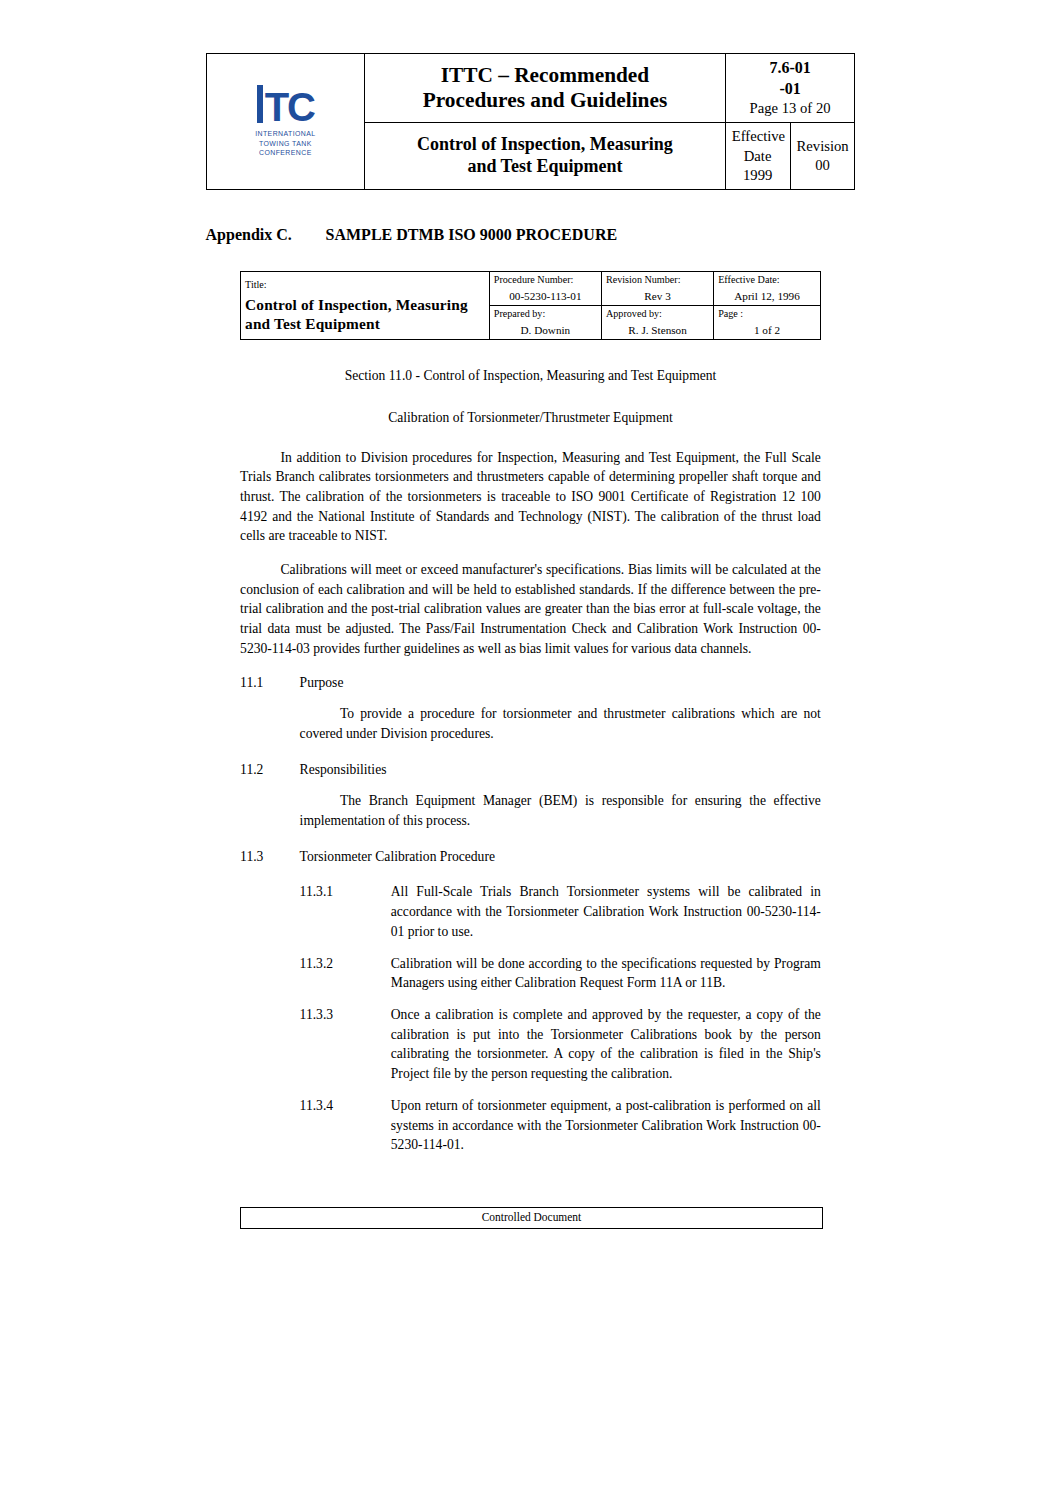| TC International Towing Tank Conference | ITTC – Recommended Procedures and Guidelines | 7.6-01 -01 Page 13 of 20 |
| Control of Inspection, Measuring and Test Equipment | Effective Date 1999 | Revision 00 |
Appendix C. SAMPLE DTMB ISO 9000 PROCEDURE
| Title: Control of Inspection, Measuring and Test Equipment | Procedure Number: 00-5230-113-01 | Revision Number: Rev 3 | Effective Date: April 12, 1996 |
| Prepared by: D. Downin | Approved by: R. J. Stenson | Page : 1 of 2 |
Section 11.0 - Control of Inspection, Measuring and Test Equipment
Calibration of Torsionmeter/Thrustmeter Equipment
In addition to Division procedures for Inspection, Measuring and Test Equipment, the Full Scale Trials Branch calibrates torsionmeters and thrustmeters capable of determining propeller shaft torque and thrust. The calibration of the torsionmeters is traceable to ISO 9001 Certificate of Registration 12 100 4192 and the National Institute of Standards and Technology (NIST). The calibration of the thrust load cells are traceable to NIST.
Calibrations will meet or exceed manufacturer's specifications. Bias limits will be calculated at the conclusion of each calibration and will be held to established standards. If the difference between the pre-trial calibration and the post-trial calibration values are greater than the bias error at full-scale voltage, the trial data must be adjusted. The Pass/Fail Instrumentation Check and Calibration Work Instruction 00-5230-114-03 provides further guidelines as well as bias limit values for various data channels.
11.1 Purpose
To provide a procedure for torsionmeter and thrustmeter calibrations which are not covered under Division procedures.
11.2 Responsibilities
The Branch Equipment Manager (BEM) is responsible for ensuring the effective implementation of this process.
11.3 Torsionmeter Calibration Procedure
11.3.1
All Full-Scale Trials Branch Torsionmeter systems will be calibrated in accordance with the Torsionmeter Calibration Work Instruction 00-5230-114-01 prior to use.
11.3.2
Calibration will be done according to the specifications requested by Program Managers using either Calibration Request Form 11A or 11B.
11.3.3
Once a calibration is complete and approved by the requester, a copy of the calibration is put into the Torsionmeter Calibrations book by the person calibrating the torsionmeter. A copy of the calibration is filed in the Ship's Project file by the person requesting the calibration.
11.3.4
Upon return of torsionmeter equipment, a post-calibration is performed on all systems in accordance with the Torsionmeter Calibration Work Instruction 00-5230-114-01.
Controlled Document